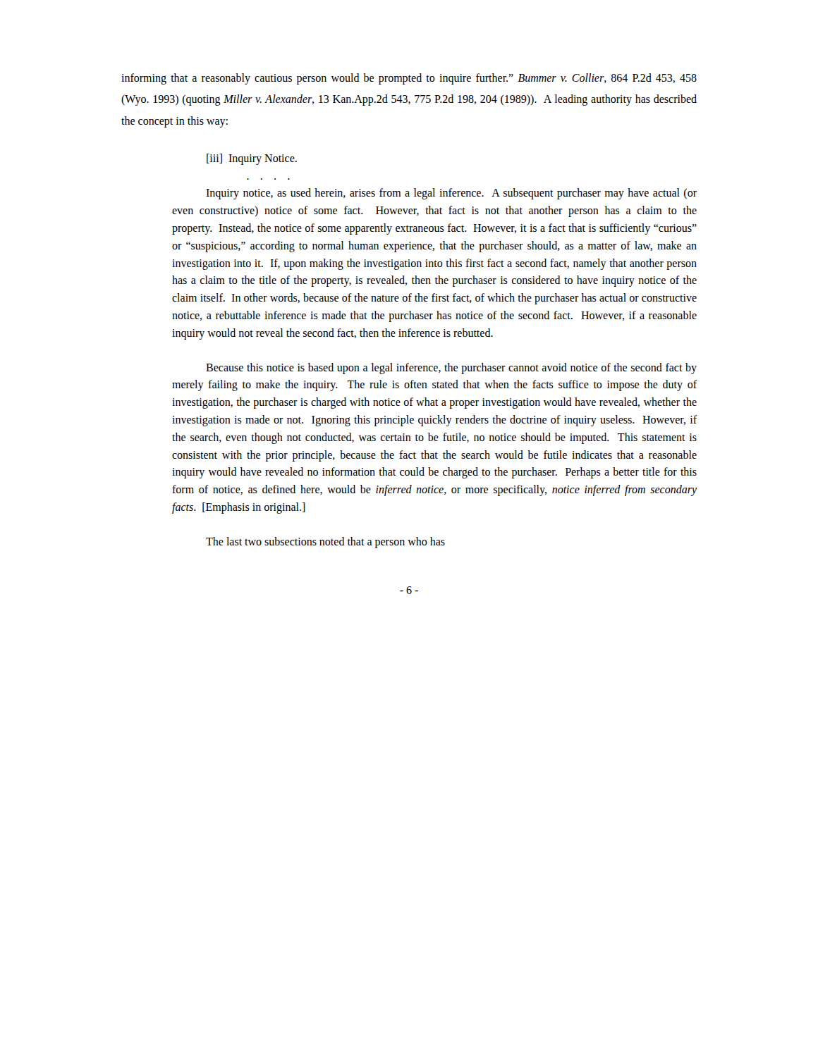informing that a reasonably cautious person would be prompted to inquire further.” Bummer v. Collier, 864 P.2d 453, 458 (Wyo. 1993) (quoting Miller v. Alexander, 13 Kan.App.2d 543, 775 P.2d 198, 204 (1989)). A leading authority has described the concept in this way:
[iii] Inquiry Notice.
. . . .
Inquiry notice, as used herein, arises from a legal inference. A subsequent purchaser may have actual (or even constructive) notice of some fact. However, that fact is not that another person has a claim to the property. Instead, the notice of some apparently extraneous fact. However, it is a fact that is sufficiently “curious” or “suspicious,” according to normal human experience, that the purchaser should, as a matter of law, make an investigation into it. If, upon making the investigation into this first fact a second fact, namely that another person has a claim to the title of the property, is revealed, then the purchaser is considered to have inquiry notice of the claim itself. In other words, because of the nature of the first fact, of which the purchaser has actual or constructive notice, a rebuttable inference is made that the purchaser has notice of the second fact. However, if a reasonable inquiry would not reveal the second fact, then the inference is rebutted.
Because this notice is based upon a legal inference, the purchaser cannot avoid notice of the second fact by merely failing to make the inquiry. The rule is often stated that when the facts suffice to impose the duty of investigation, the purchaser is charged with notice of what a proper investigation would have revealed, whether the investigation is made or not. Ignoring this principle quickly renders the doctrine of inquiry useless. However, if the search, even though not conducted, was certain to be futile, no notice should be imputed. This statement is consistent with the prior principle, because the fact that the search would be futile indicates that a reasonable inquiry would have revealed no information that could be charged to the purchaser. Perhaps a better title for this form of notice, as defined here, would be inferred notice, or more specifically, notice inferred from secondary facts. [Emphasis in original.]
The last two subsections noted that a person who has
- 6 -